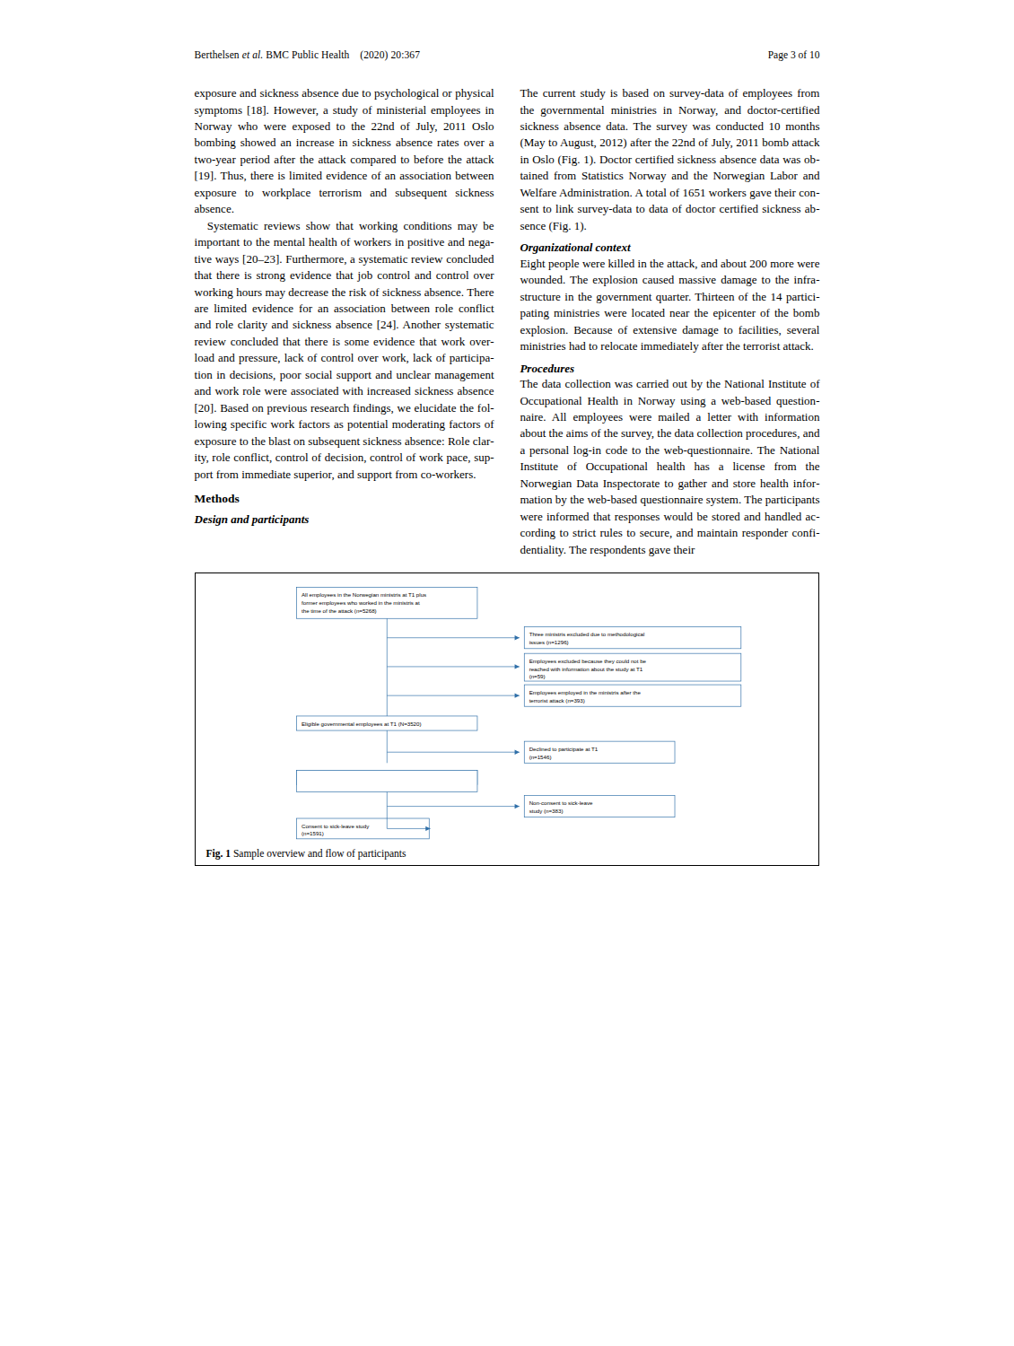Berthelsen et al. BMC Public Health (2020) 20:367
Page 3 of 10
exposure and sickness absence due to psychological or physical symptoms [18]. However, a study of ministerial employees in Norway who were exposed to the 22nd of July, 2011 Oslo bombing showed an increase in sickness absence rates over a two-year period after the attack compared to before the attack [19]. Thus, there is limited evidence of an association between exposure to workplace terrorism and subsequent sickness absence.
Systematic reviews show that working conditions may be important to the mental health of workers in positive and negative ways [20–23]. Furthermore, a systematic review concluded that there is strong evidence that job control and control over working hours may decrease the risk of sickness absence. There are limited evidence for an association between role conflict and role clarity and sickness absence [24]. Another systematic review concluded that there is some evidence that work overload and pressure, lack of control over work, lack of participation in decisions, poor social support and unclear management and work role were associated with increased sickness absence [20]. Based on previous research findings, we elucidate the following specific work factors as potential moderating factors of exposure to the blast on subsequent sickness absence: Role clarity, role conflict, control of decision, control of work pace, support from immediate superior, and support from co-workers.
Methods
Design and participants
The current study is based on survey-data of employees from the governmental ministries in Norway, and doctor-certified sickness absence data. The survey was conducted 10 months (May to August, 2012) after the 22nd of July, 2011 bomb attack in Oslo (Fig. 1). Doctor certified sickness absence data was obtained from Statistics Norway and the Norwegian Labor and Welfare Administration. A total of 1651 workers gave their consent to link survey-data to data of doctor certified sickness absence (Fig. 1).
Organizational context
Eight people were killed in the attack, and about 200 more were wounded. The explosion caused massive damage to the infrastructure in the government quarter. Thirteen of the 14 participating ministries were located near the epicenter of the bomb explosion. Because of extensive damage to facilities, several ministries had to relocate immediately after the terrorist attack.
Procedures
The data collection was carried out by the National Institute of Occupational Health in Norway using a web-based questionnaire. All employees were mailed a letter with information about the aims of the survey, the data collection procedures, and a personal log-in code to the web-questionnaire. The National Institute of Occupational health has a license from the Norwegian Data Inspectorate to gather and store health information by the web-based questionnaire system. The participants were informed that responses would be stored and handled according to strict rules to secure, and maintain responder confidentiality. The respondents gave their
All employees in the Norwegian ministris at T1 plus former employees who worked in the ministris at the time of the attack (n=5268) Three ministris excluded due to methodological issues (n=1296) Employees excluded because they could not be reached with information about the study at T1 (n=59) Employees employed in the ministris after the terrorist attack (n=393) Eligible governmental employees at T1 (N=3520) Declined to participate at T1 (n=1546) Eligible participants to give consent to sick-leave study at T1 (n=1974) Non-consent to sick-leave study (n=383) Consent to sick-leave study (n=1591)
Fig. 1 Sample overview and flow of participants